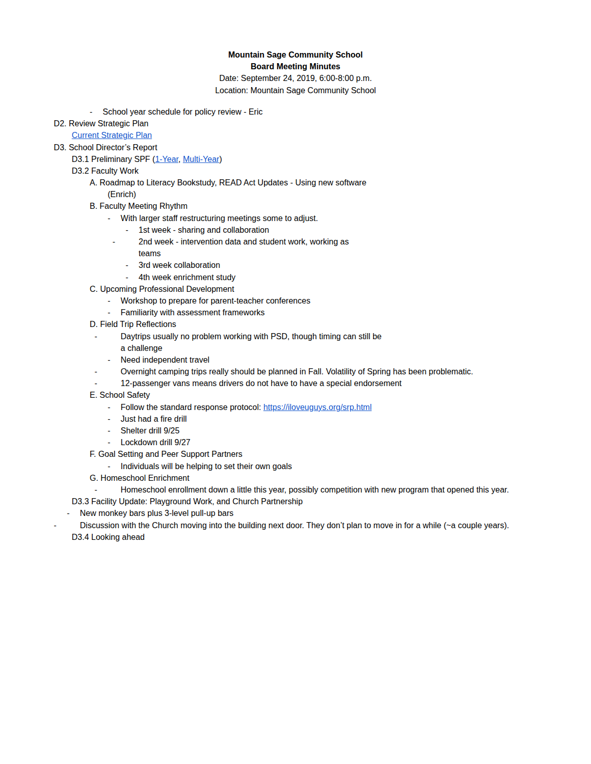Mountain Sage Community School
Board Meeting Minutes
Date: September 24, 2019, 6:00-8:00 p.m.
Location: Mountain Sage Community School
School year schedule for policy review - Eric
D2. Review Strategic Plan
Current Strategic Plan
D3. School Director’s Report
D3.1 Preliminary SPF (1-Year, Multi-Year)
D3.2 Faculty Work
A. Roadmap to Literacy Bookstudy, READ Act Updates - Using new software
(Enrich)
B. Faculty Meeting Rhythm
With larger staff restructuring meetings some to adjust.
1st week - sharing and collaboration
2nd week - intervention data and student work, working as
teams
3rd week collaboration
4th week enrichment study
C. Upcoming Professional Development
Workshop to prepare for parent-teacher conferences
Familiarity with assessment frameworks
D. Field Trip Reflections
Daytrips usually no problem working with PSD, though timing can still be
a challenge
Need independent travel
Overnight camping trips really should be planned in Fall. Volatility of Spring has been problematic.
12-passenger vans means drivers do not have to have a special endorsement
E. School Safety
Follow the standard response protocol: https://iloveuguys.org/srp.html
Just had a fire drill
Shelter drill 9/25
Lockdown drill 9/27
F. Goal Setting and Peer Support Partners
Individuals will be helping to set their own goals
G. Homeschool Enrichment
Homeschool enrollment down a little this year, possibly competition with new program that opened this year.
D3.3 Facility Update: Playground Work, and Church Partnership
New monkey bars plus 3-level pull-up bars
Discussion with the Church moving into the building next door. They don’t plan to move in for a while (~a couple years).
D3.4 Looking ahead